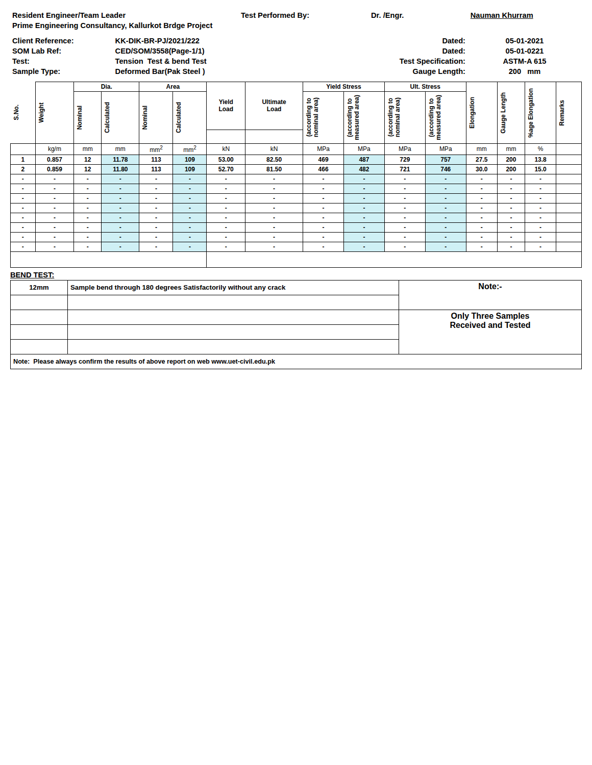| Resident Engineer/Team Leader | Test Performed By: | Dr. /Engr. | Nauman Khurram |
| Prime Engineering Consultancy, Kallurkot Brdge Project |
| Client Reference: | KK-DIK-BR-PJ/2021/222 | Dated: | 05-01-2021 |
| SOM Lab Ref: | CED/SOM/3558(Page-1/1) | Dated: | 05-01-0221 |
| Test: | Tension Test & bend Test | Test Specification: | ASTM-A 615 |
| Sample Type: | Deformed Bar(Pak Steel ) | Gauge Length: | 200 mm |
| S.No. | Weight | Dia. | Area | Yield Load | Ultimate Load | Yield Stress | Ult. Stress | Elongation | Gauge Length | %age Elongation | Remarks |
| --- | --- | --- | --- | --- | --- | --- | --- | --- | --- | --- | --- |
| Nominal | Calculated | Nominal | Calculated | (according to nominal area) | (according to measured area) | (according to nominal area) | (according to measured area) |
| | kg/m | mm | mm | mm 2 | mm 2 | kN | kN | MPa | MPa | MPa | MPa | mm | mm | % | |
| 1 | 0.857 | 12 | 11.78 | 113 | 109 | 53.00 | 82.50 | 469 | 487 | 729 | 757 | 27.5 | 200 | 13.8 | |
| 2 | 0.859 | 12 | 11.80 | 113 | 109 | 52.70 | 81.50 | 466 | 482 | 721 | 746 | 30.0 | 200 | 15.0 | |
| - | - | - | - | - | - | - | - | - | - | - | - | - | - | - | |
| - | - | - | - | - | - | - | - | - | - | - | - | - | - | - | |
| - | - | - | - | - | - | - | - | - | - | - | - | - | - | - | |
| - | - | - | - | - | - | - | - | - | - | - | - | - | - | - | |
| - | - | - | - | - | - | - | - | - | - | - | - | - | - | - | |
| - | - | - | - | - | - | - | - | - | - | - | - | - | - | - | |
| - | - | - | - | - | - | - | - | - | - | - | - | - | - | - | |
| - | - | - | - | - | - | - | - | - | - | - | - | - | - | - | |
BEND TEST:
| 12mm | Sample bend through 180 degrees Satisfactorily without any crack | Note:- |
| | | Only Three Samples Received and Tested |
| Note: Please always confirm the results of above report on web www.uet-civil.edu.pk |